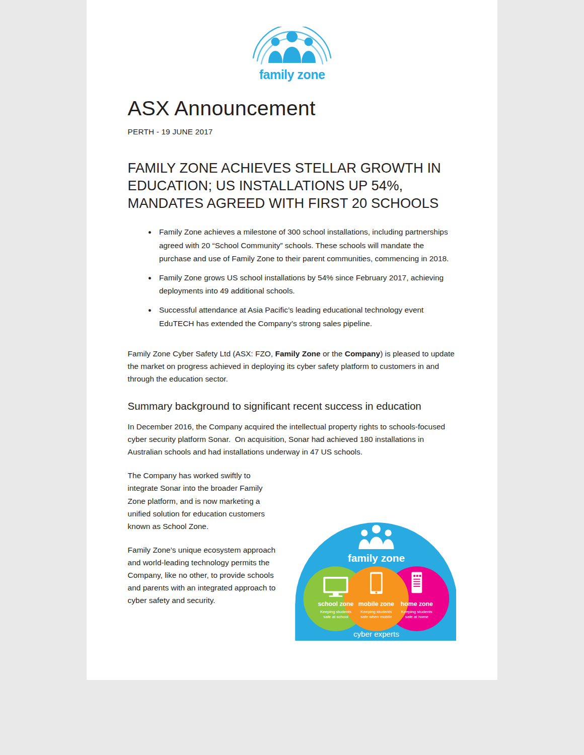family zone
ASX Announcement
PERTH - 19 JUNE 2017
FAMILY ZONE ACHIEVES STELLAR GROWTH IN EDUCATION; US INSTALLATIONS UP 54%, MANDATES AGREED WITH FIRST 20 SCHOOLS
Family Zone achieves a milestone of 300 school installations, including partnerships agreed with 20 “School Community” schools. These schools will mandate the purchase and use of Family Zone to their parent communities, commencing in 2018.
Family Zone grows US school installations by 54% since February 2017, achieving deployments into 49 additional schools.
Successful attendance at Asia Pacific’s leading educational technology event EduTECH has extended the Company’s strong sales pipeline.
Family Zone Cyber Safety Ltd (ASX: FZO, Family Zone or the Company) is pleased to update the market on progress achieved in deploying its cyber safety platform to customers in and through the education sector.
Summary background to significant recent success in education
In December 2016, the Company acquired the intellectual property rights to schools-focused cyber security platform Sonar. On acquisition, Sonar had achieved 180 installations in Australian schools and had installations underway in 47 US schools.
family zone school zone Keeping students safe at school mobile zone Keeping students safe when mobile home zone Keeping students safe at home cyber experts
The Company has worked swiftly to integrate Sonar into the broader Family Zone platform, and is now marketing a unified solution for education customers known as School Zone.
Family Zone’s unique ecosystem approach and world-leading technology permits the Company, like no other, to provide schools and parents with an integrated approach to cyber safety and security.